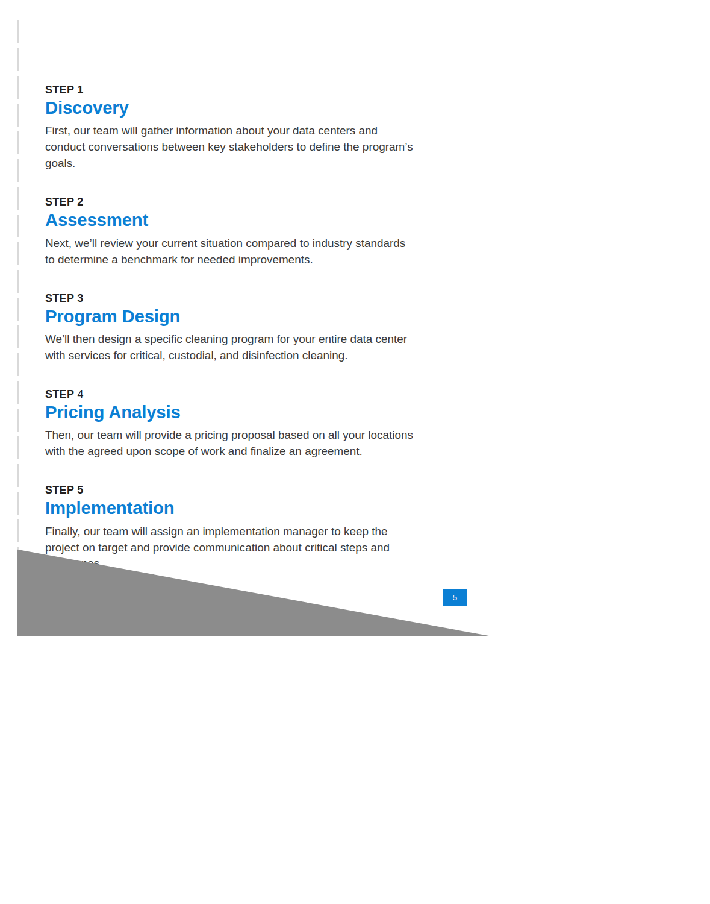STEP 1
Discovery
First, our team will gather information about your data centers and conduct conversations between key stakeholders to define the program’s goals.
STEP 2
Assessment
Next, we’ll review your current situation compared to industry standards to determine a benchmark for needed improvements.
STEP 3
Program Design
We’ll then design a specific cleaning program for your entire data center with services for critical, custodial, and disinfection cleaning.
STEP 4
Pricing Analysis
Then, our team will provide a pricing proposal based on all your locations with the agreed upon scope of work and finalize an agreement.
STEP 5
Implementation
Finally, our team will assign an implementation manager to keep the project on target and provide communication about critical steps and milestones.
5